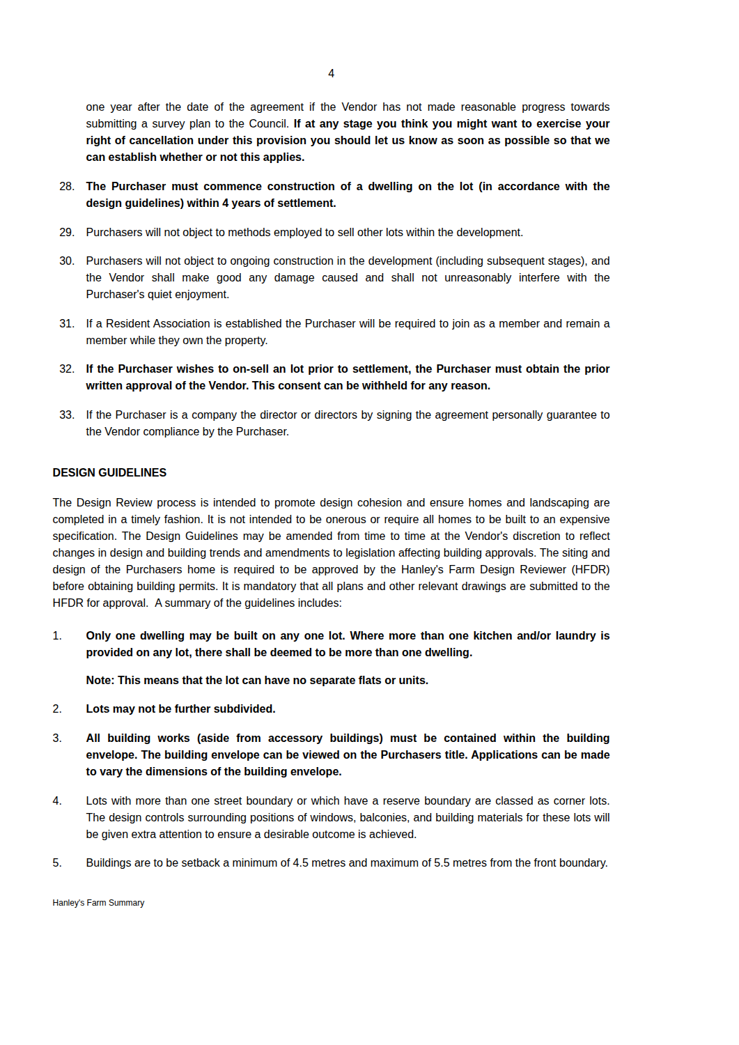4
one year after the date of the agreement if the Vendor has not made reasonable progress towards submitting a survey plan to the Council. If at any stage you think you might want to exercise your right of cancellation under this provision you should let us know as soon as possible so that we can establish whether or not this applies.
28. The Purchaser must commence construction of a dwelling on the lot (in accordance with the design guidelines) within 4 years of settlement.
29. Purchasers will not object to methods employed to sell other lots within the development.
30. Purchasers will not object to ongoing construction in the development (including subsequent stages), and the Vendor shall make good any damage caused and shall not unreasonably interfere with the Purchaser's quiet enjoyment.
31. If a Resident Association is established the Purchaser will be required to join as a member and remain a member while they own the property.
32. If the Purchaser wishes to on-sell an lot prior to settlement, the Purchaser must obtain the prior written approval of the Vendor. This consent can be withheld for any reason.
33. If the Purchaser is a company the director or directors by signing the agreement personally guarantee to the Vendor compliance by the Purchaser.
DESIGN GUIDELINES
The Design Review process is intended to promote design cohesion and ensure homes and landscaping are completed in a timely fashion. It is not intended to be onerous or require all homes to be built to an expensive specification. The Design Guidelines may be amended from time to time at the Vendor's discretion to reflect changes in design and building trends and amendments to legislation affecting building approvals. The siting and design of the Purchasers home is required to be approved by the Hanley's Farm Design Reviewer (HFDR) before obtaining building permits. It is mandatory that all plans and other relevant drawings are submitted to the HFDR for approval. A summary of the guidelines includes:
1. Only one dwelling may be built on any one lot. Where more than one kitchen and/or laundry is provided on any lot, there shall be deemed to be more than one dwelling.
Note: This means that the lot can have no separate flats or units.
2. Lots may not be further subdivided.
3. All building works (aside from accessory buildings) must be contained within the building envelope. The building envelope can be viewed on the Purchasers title. Applications can be made to vary the dimensions of the building envelope.
4. Lots with more than one street boundary or which have a reserve boundary are classed as corner lots. The design controls surrounding positions of windows, balconies, and building materials for these lots will be given extra attention to ensure a desirable outcome is achieved.
5. Buildings are to be setback a minimum of 4.5 metres and maximum of 5.5 metres from the front boundary.
Hanley's Farm Summary